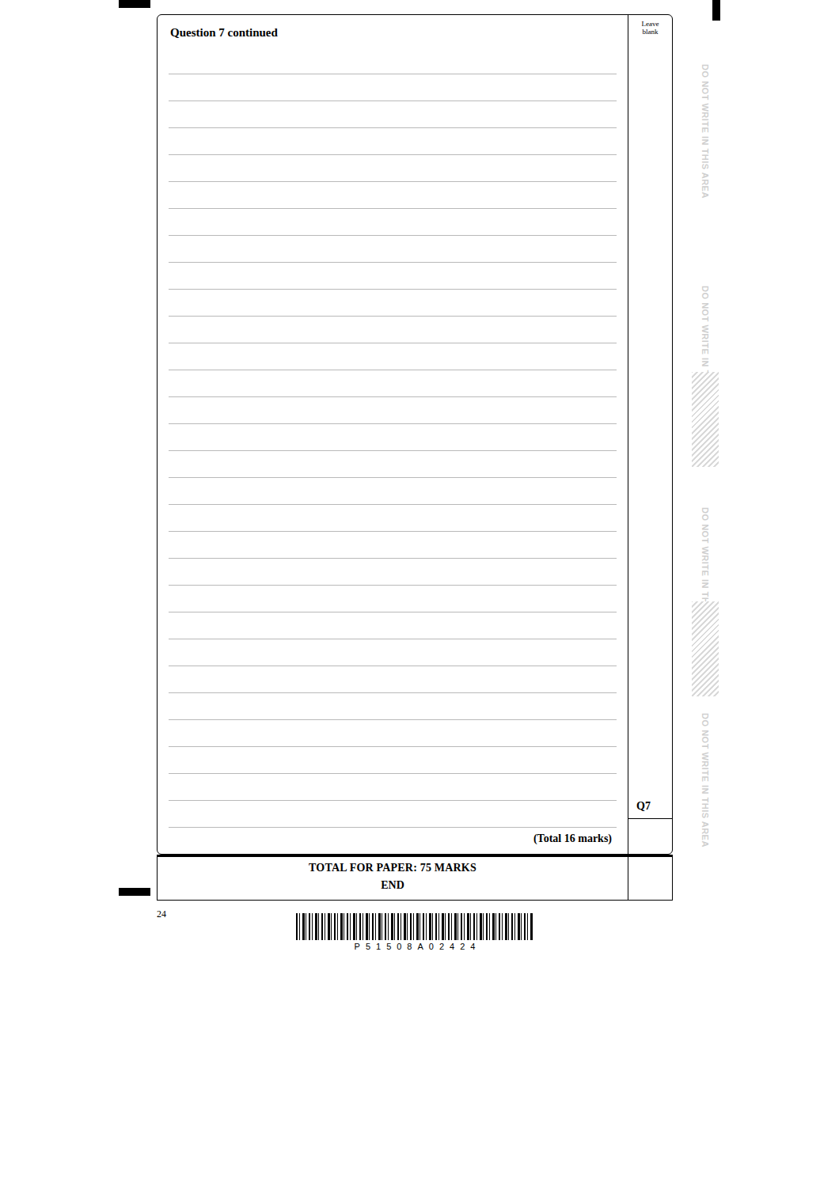DO NOT WRITE IN THIS AREA DO NOT WRITE IN THIS AREA DO NOT WRITE IN THIS AREA DO NOT WRITE IN THIS AREA
Question 7 continued
(Total 16 marks)
Leave
blank
Q7
TOTAL FOR PAPER: 75 MARKS
END
24
P51508A02424